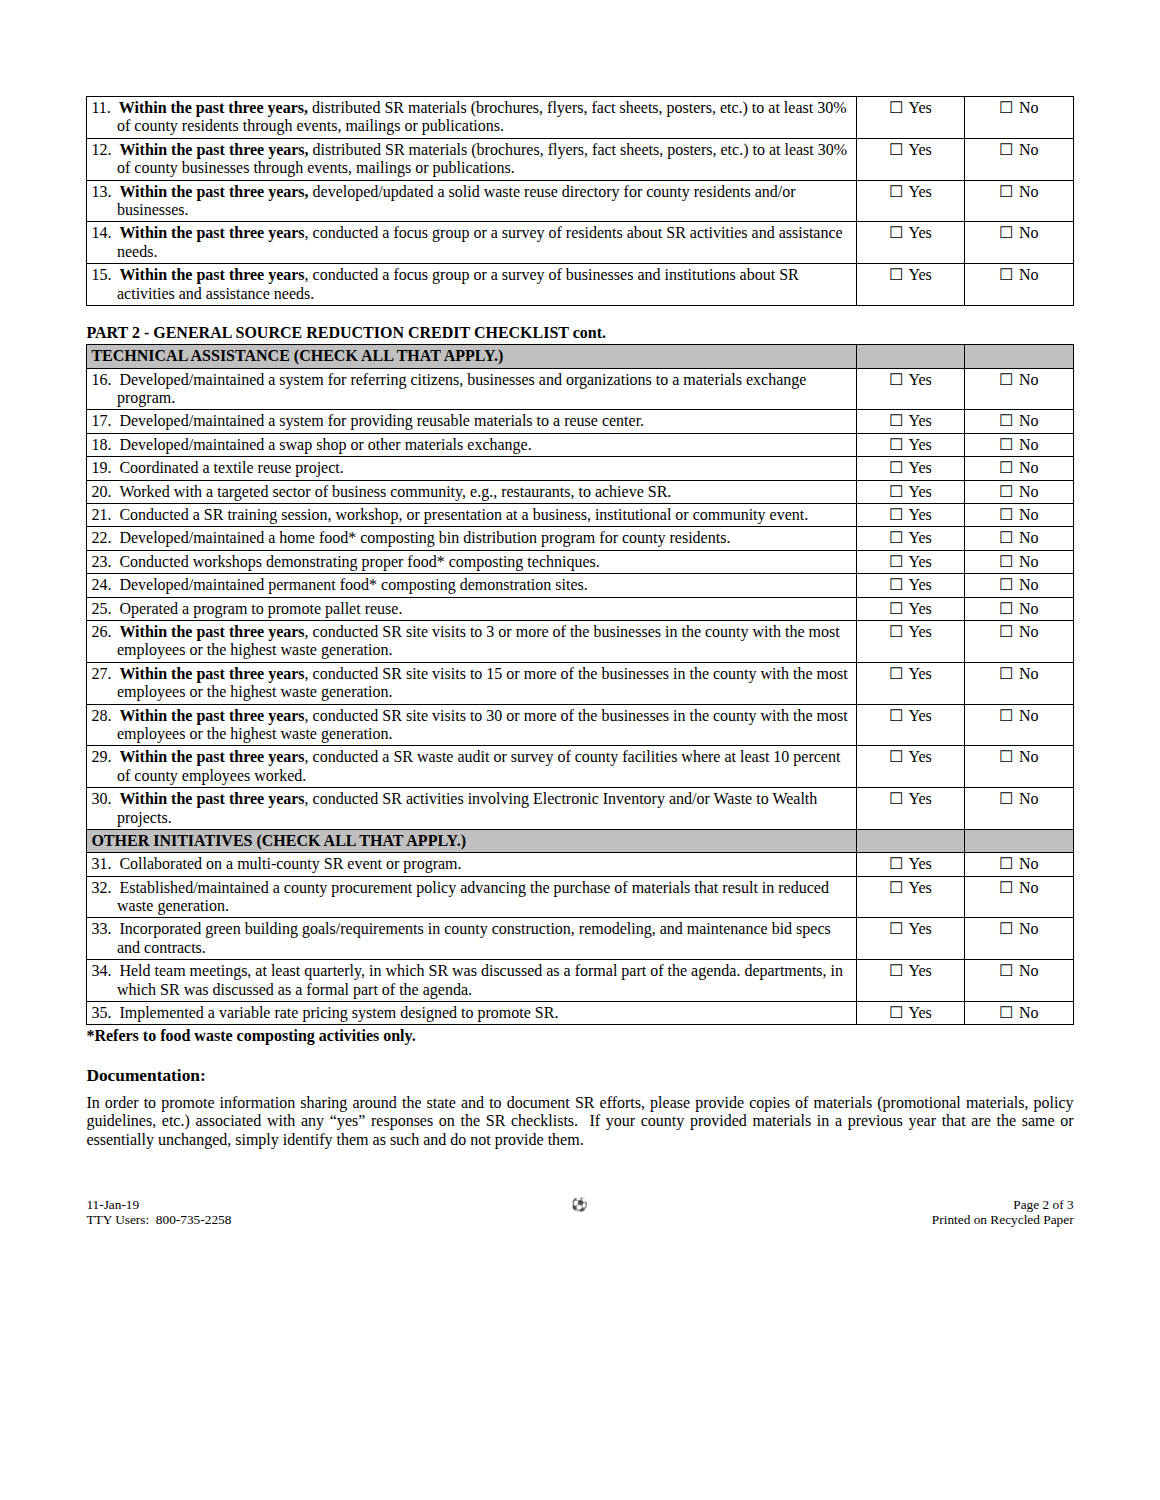| 11. Within the past three years, distributed SR materials (brochures, flyers, fact sheets, posters, etc.) to at least 30% of county residents through events, mailings or publications. | Yes | No |
| 12. Within the past three years, distributed SR materials (brochures, flyers, fact sheets, posters, etc.) to at least 30% of county businesses through events, mailings or publications. | Yes | No |
| 13. Within the past three years, developed/updated a solid waste reuse directory for county residents and/or businesses. | Yes | No |
| 14. Within the past three years , conducted a focus group or a survey of residents about SR activities and assistance needs. | Yes | No |
| 15. Within the past three years , conducted a focus group or a survey of businesses and institutions about SR activities and assistance needs. | Yes | No |
PART 2 - GENERAL SOURCE REDUCTION CREDIT CHECKLIST cont.
| TECHNICAL ASSISTANCE (CHECK ALL THAT APPLY.) | | |
| 16. Developed/maintained a system for referring citizens, businesses and organizations to a materials exchange program. | Yes | No |
| 17. Developed/maintained a system for providing reusable materials to a reuse center. | Yes | No |
| 18. Developed/maintained a swap shop or other materials exchange. | Yes | No |
| 19. Coordinated a textile reuse project. | Yes | No |
| 20. Worked with a targeted sector of business community, e.g., restaurants, to achieve SR. | Yes | No |
| 21. Conducted a SR training session, workshop, or presentation at a business, institutional or community event. | Yes | No |
| 22. Developed/maintained a home food* composting bin distribution program for county residents. | Yes | No |
| 23. Conducted workshops demonstrating proper food* composting techniques. | Yes | No |
| 24. Developed/maintained permanent food* composting demonstration sites. | Yes | No |
| 25. Operated a program to promote pallet reuse. | Yes | No |
| 26. Within the past three years , conducted SR site visits to 3 or more of the businesses in the county with the most employees or the highest waste generation. | Yes | No |
| 27. Within the past three years , conducted SR site visits to 15 or more of the businesses in the county with the most employees or the highest waste generation. | Yes | No |
| 28. Within the past three years , conducted SR site visits to 30 or more of the businesses in the county with the most employees or the highest waste generation. | Yes | No |
| 29. Within the past three years , conducted a SR waste audit or survey of county facilities where at least 10 percent of county employees worked. | Yes | No |
| 30. Within the past three years , conducted SR activities involving Electronic Inventory and/or Waste to Wealth projects. | Yes | No |
| OTHER INITIATIVES (CHECK ALL THAT APPLY.) | | |
| 31. Collaborated on a multi-county SR event or program. | Yes | No |
| 32. Established/maintained a county procurement policy advancing the purchase of materials that result in reduced waste generation. | Yes | No |
| 33. Incorporated green building goals/requirements in county construction, remodeling, and maintenance bid specs and contracts. | Yes | No |
| 34. Held team meetings, at least quarterly, in which SR was discussed as a formal part of the agenda. departments, in which SR was discussed as a formal part of the agenda. | Yes | No |
| 35. Implemented a variable rate pricing system designed to promote SR. | Yes | No |
*Refers to food waste composting activities only.
Documentation:
In order to promote information sharing around the state and to document SR efforts, please provide copies of materials (promotional materials, policy guidelines, etc.) associated with any “yes” responses on the SR checklists. If your county provided materials in a previous year that are the same or essentially unchanged, simply identify them as such and do not provide them.
| 11-Jan-19 TTY Users: 800-735-2258 | ⚽ | Page 2 of 3 Printed on Recycled Paper |